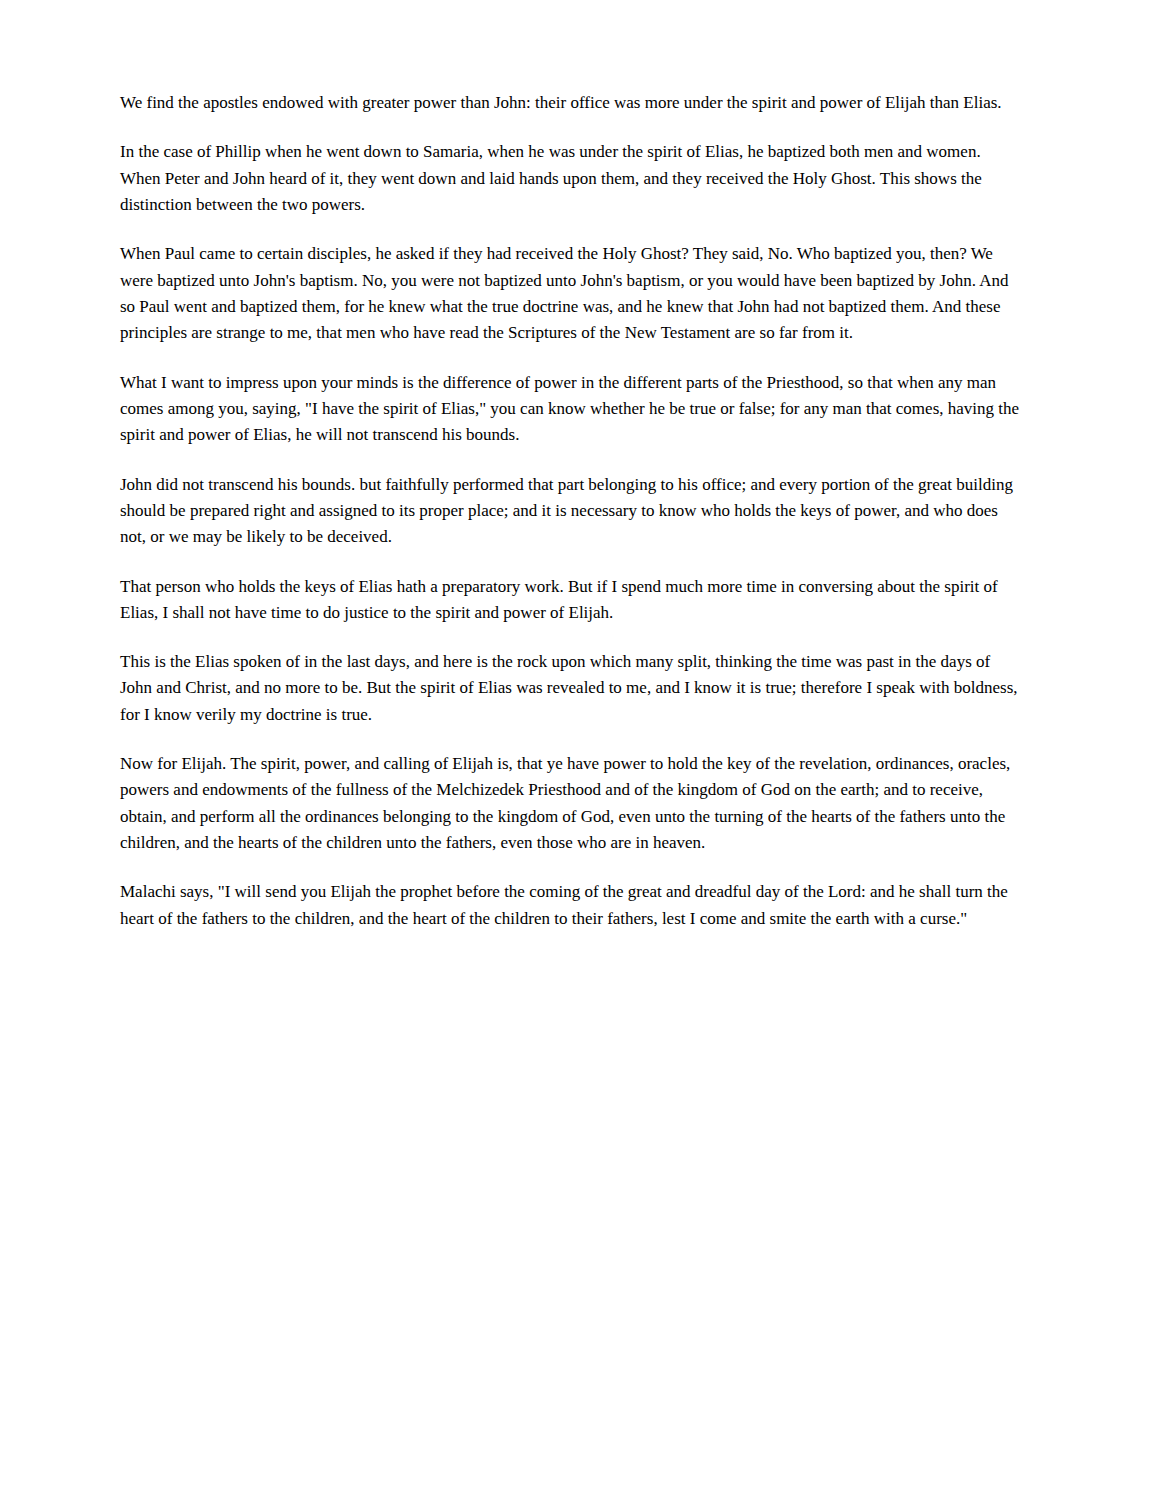We find the apostles endowed with greater power than John: their office was more under the spirit and power of Elijah than Elias.
In the case of Phillip when he went down to Samaria, when he was under the spirit of Elias, he baptized both men and women. When Peter and John heard of it, they went down and laid hands upon them, and they received the Holy Ghost. This shows the distinction between the two powers.
When Paul came to certain disciples, he asked if they had received the Holy Ghost? They said, No. Who baptized you, then? We were baptized unto John's baptism. No, you were not baptized unto John's baptism, or you would have been baptized by John. And so Paul went and baptized them, for he knew what the true doctrine was, and he knew that John had not baptized them. And these principles are strange to me, that men who have read the Scriptures of the New Testament are so far from it.
What I want to impress upon your minds is the difference of power in the different parts of the Priesthood, so that when any man comes among you, saying, "I have the spirit of Elias," you can know whether he be true or false; for any man that comes, having the spirit and power of Elias, he will not transcend his bounds.
John did not transcend his bounds. but faithfully performed that part belonging to his office; and every portion of the great building should be prepared right and assigned to its proper place; and it is necessary to know who holds the keys of power, and who does not, or we may be likely to be deceived.
That person who holds the keys of Elias hath a preparatory work. But if I spend much more time in conversing about the spirit of Elias, I shall not have time to do justice to the spirit and power of Elijah.
This is the Elias spoken of in the last days, and here is the rock upon which many split, thinking the time was past in the days of John and Christ, and no more to be. But the spirit of Elias was revealed to me, and I know it is true; therefore I speak with boldness, for I know verily my doctrine is true.
Now for Elijah. The spirit, power, and calling of Elijah is, that ye have power to hold the key of the revelation, ordinances, oracles, powers and endowments of the fullness of the Melchizedek Priesthood and of the kingdom of God on the earth; and to receive, obtain, and perform all the ordinances belonging to the kingdom of God, even unto the turning of the hearts of the fathers unto the children, and the hearts of the children unto the fathers, even those who are in heaven.
Malachi says, "I will send you Elijah the prophet before the coming of the great and dreadful day of the Lord: and he shall turn the heart of the fathers to the children, and the heart of the children to their fathers, lest I come and smite the earth with a curse."